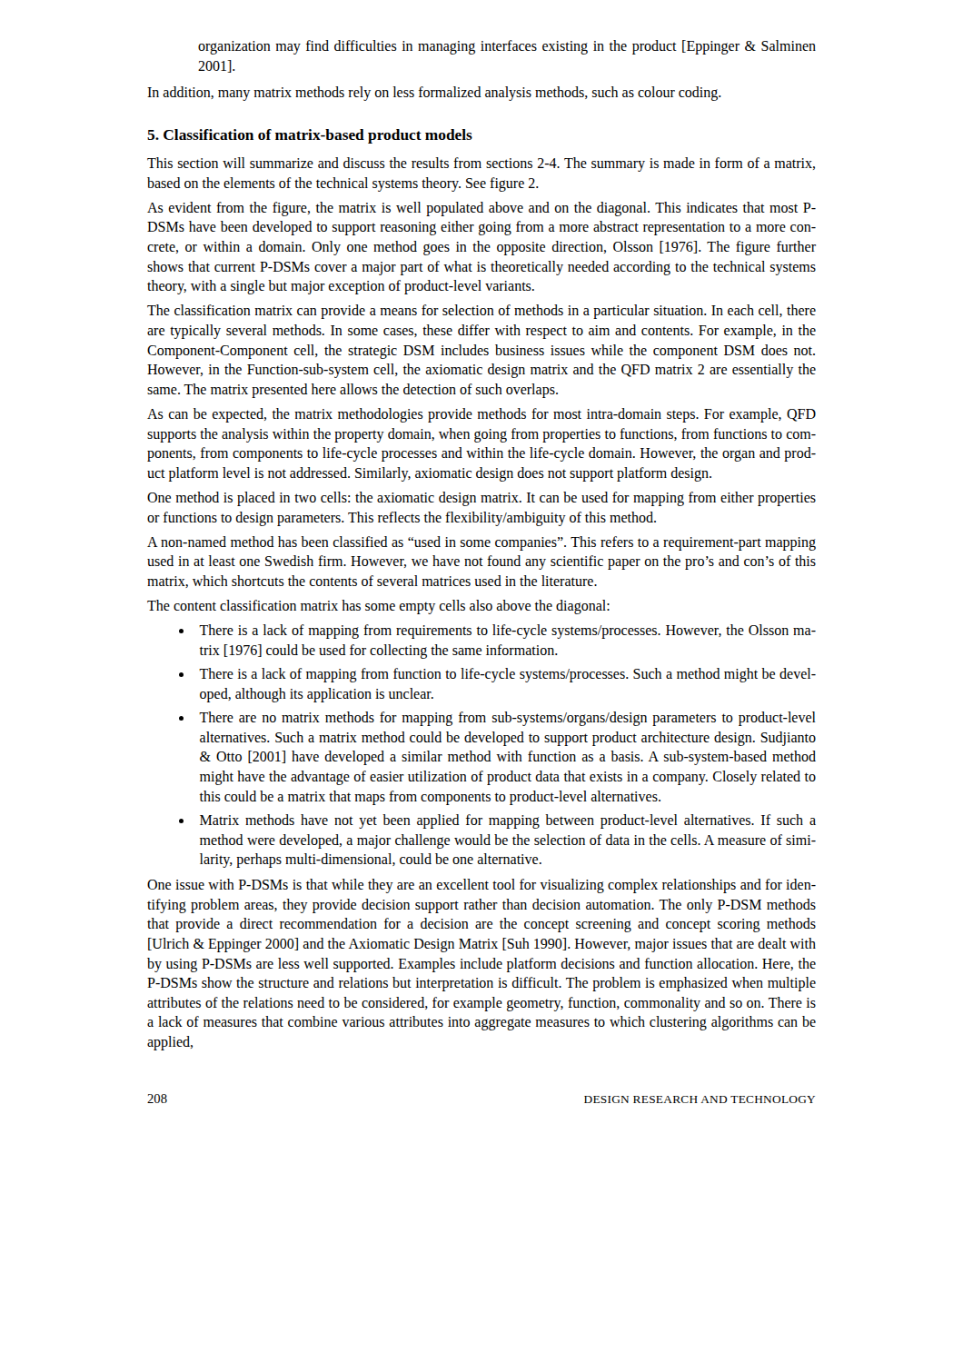organization may find difficulties in managing interfaces existing in the product [Eppinger & Salminen 2001].
In addition, many matrix methods rely on less formalized analysis methods, such as colour coding.
5. Classification of matrix-based product models
This section will summarize and discuss the results from sections 2-4. The summary is made in form of a matrix, based on the elements of the technical systems theory. See figure 2.
As evident from the figure, the matrix is well populated above and on the diagonal. This indicates that most P-DSMs have been developed to support reasoning either going from a more abstract representation to a more concrete, or within a domain. Only one method goes in the opposite direction, Olsson [1976]. The figure further shows that current P-DSMs cover a major part of what is theoretically needed according to the technical systems theory, with a single but major exception of product-level variants.
The classification matrix can provide a means for selection of methods in a particular situation. In each cell, there are typically several methods. In some cases, these differ with respect to aim and contents. For example, in the Component-Component cell, the strategic DSM includes business issues while the component DSM does not. However, in the Function-sub-system cell, the axiomatic design matrix and the QFD matrix 2 are essentially the same. The matrix presented here allows the detection of such overlaps.
As can be expected, the matrix methodologies provide methods for most intra-domain steps. For example, QFD supports the analysis within the property domain, when going from properties to functions, from functions to components, from components to life-cycle processes and within the life-cycle domain. However, the organ and product platform level is not addressed. Similarly, axiomatic design does not support platform design.
One method is placed in two cells: the axiomatic design matrix. It can be used for mapping from either properties or functions to design parameters. This reflects the flexibility/ambiguity of this method.
A non-named method has been classified as “used in some companies”. This refers to a requirement-part mapping used in at least one Swedish firm. However, we have not found any scientific paper on the pro’s and con’s of this matrix, which shortcuts the contents of several matrices used in the literature.
The content classification matrix has some empty cells also above the diagonal:
There is a lack of mapping from requirements to life-cycle systems/processes. However, the Olsson matrix [1976] could be used for collecting the same information.
There is a lack of mapping from function to life-cycle systems/processes. Such a method might be developed, although its application is unclear.
There are no matrix methods for mapping from sub-systems/organs/design parameters to product-level alternatives. Such a matrix method could be developed to support product architecture design. Sudjianto & Otto [2001] have developed a similar method with function as a basis. A sub-system-based method might have the advantage of easier utilization of product data that exists in a company. Closely related to this could be a matrix that maps from components to product-level alternatives.
Matrix methods have not yet been applied for mapping between product-level alternatives. If such a method were developed, a major challenge would be the selection of data in the cells. A measure of similarity, perhaps multi-dimensional, could be one alternative.
One issue with P-DSMs is that while they are an excellent tool for visualizing complex relationships and for identifying problem areas, they provide decision support rather than decision automation. The only P-DSM methods that provide a direct recommendation for a decision are the concept screening and concept scoring methods [Ulrich & Eppinger 2000] and the Axiomatic Design Matrix [Suh 1990]. However, major issues that are dealt with by using P-DSMs are less well supported. Examples include platform decisions and function allocation. Here, the P-DSMs show the structure and relations but interpretation is difficult. The problem is emphasized when multiple attributes of the relations need to be considered, for example geometry, function, commonality and so on. There is a lack of measures that combine various attributes into aggregate measures to which clustering algorithms can be applied,
208 DESIGN RESEARCH AND TECHNOLOGY